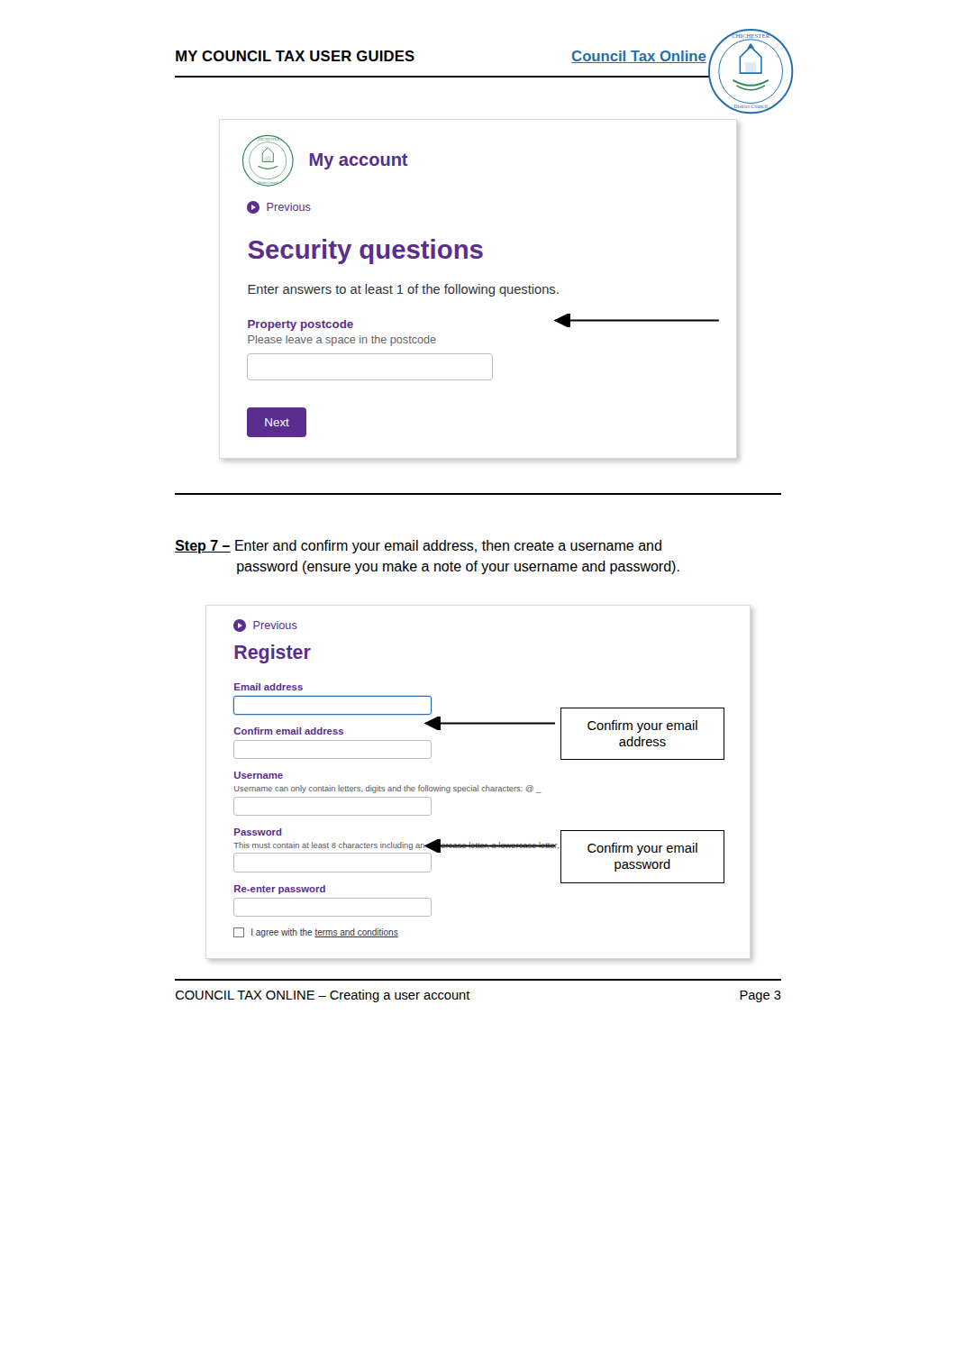MY COUNCIL TAX USER GUIDES
Council Tax Online
CHICHESTER District Council
CHICHESTER District Council
My account
Previous
Security questions
Enter answers to at least 1 of the following questions.
Property postcode
Please leave a space in the postcode
Next
Step 7 – Enter and confirm your email address, then create a username and password (ensure you make a note of your username and password).
Previous
Register
Email address
Confirm email address
Username
Username can only contain letters, digits and the following special characters: @ _
Password
This must contain at least 8 characters including an uppercase letter, a lowercase letter, a number and a special character
Re-enter password
I agree with the terms and conditions
Confirm your email
address
Confirm your email
password
COUNCIL TAX ONLINE – Creating a user account
Page 3